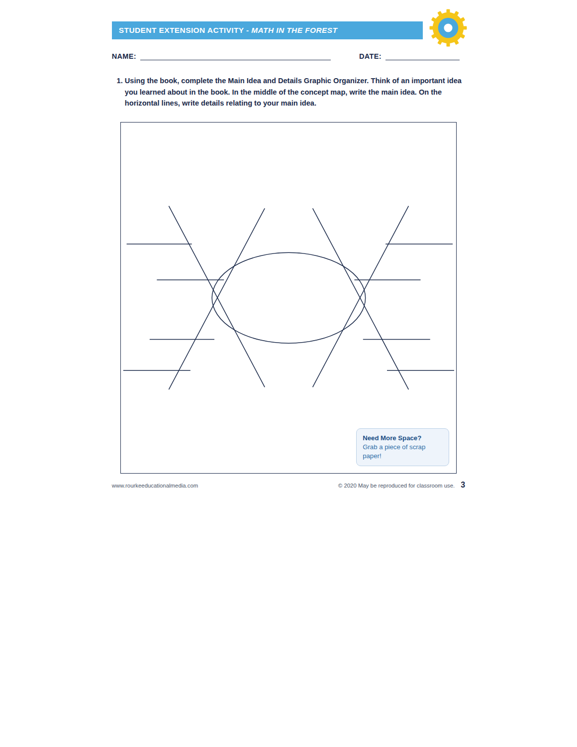STUDENT EXTENSION ACTIVITY - MATH IN THE FOREST
NAME:
DATE:
Using the book, complete the Main Idea and Details Graphic Organizer. Think of an important idea you learned about in the book. In the middle of the concept map, write the main idea. On the horizontal lines, write details relating to your main idea.
Need More Space? Grab a piece of scrap paper!
www.rourkeeducationalmedia.com © 2020 May be reproduced for classroom use. 3